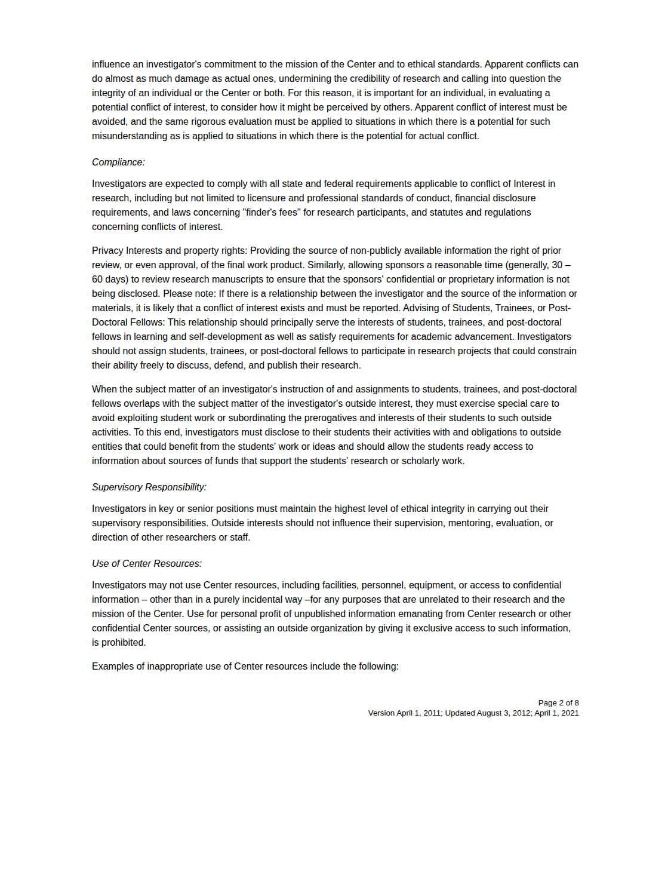influence an investigator's commitment to the mission of the Center and to ethical standards. Apparent conflicts can do almost as much damage as actual ones, undermining the credibility of research and calling into question the integrity of an individual or the Center or both. For this reason, it is important for an individual, in evaluating a potential conflict of interest, to consider how it might be perceived by others. Apparent conflict of interest must be avoided, and the same rigorous evaluation must be applied to situations in which there is a potential for such misunderstanding as is applied to situations in which there is the potential for actual conflict.
Compliance:
Investigators are expected to comply with all state and federal requirements applicable to conflict of Interest in research, including but not limited to licensure and professional standards of conduct, financial disclosure requirements, and laws concerning "finder's fees" for research participants, and statutes and regulations concerning conflicts of interest.
Privacy Interests and property rights: Providing the source of non-publicly available information the right of prior review, or even approval, of the final work product. Similarly, allowing sponsors a reasonable time (generally, 30 – 60 days) to review research manuscripts to ensure that the sponsors' confidential or proprietary information is not being disclosed. Please note: If there is a relationship between the investigator and the source of the information or materials, it is likely that a conflict of interest exists and must be reported. Advising of Students, Trainees, or Post-Doctoral Fellows: This relationship should principally serve the interests of students, trainees, and post-doctoral fellows in learning and self-development as well as satisfy requirements for academic advancement. Investigators should not assign students, trainees, or post-doctoral fellows to participate in research projects that could constrain their ability freely to discuss, defend, and publish their research.
When the subject matter of an investigator's instruction of and assignments to students, trainees, and post-doctoral fellows overlaps with the subject matter of the investigator's outside interest, they must exercise special care to avoid exploiting student work or subordinating the prerogatives and interests of their students to such outside activities. To this end, investigators must disclose to their students their activities with and obligations to outside entities that could benefit from the students' work or ideas and should allow the students ready access to information about sources of funds that support the students' research or scholarly work.
Supervisory Responsibility:
Investigators in key or senior positions must maintain the highest level of ethical integrity in carrying out their supervisory responsibilities. Outside interests should not influence their supervision, mentoring, evaluation, or direction of other researchers or staff.
Use of Center Resources:
Investigators may not use Center resources, including facilities, personnel, equipment, or access to confidential information – other than in a purely incidental way –for any purposes that are unrelated to their research and the mission of the Center. Use for personal profit of unpublished information emanating from Center research or other confidential Center sources, or assisting an outside organization by giving it exclusive access to such information, is prohibited.
Examples of inappropriate use of Center resources include the following:
Page 2 of 8
Version April 1, 2011; Updated August 3, 2012; April 1, 2021